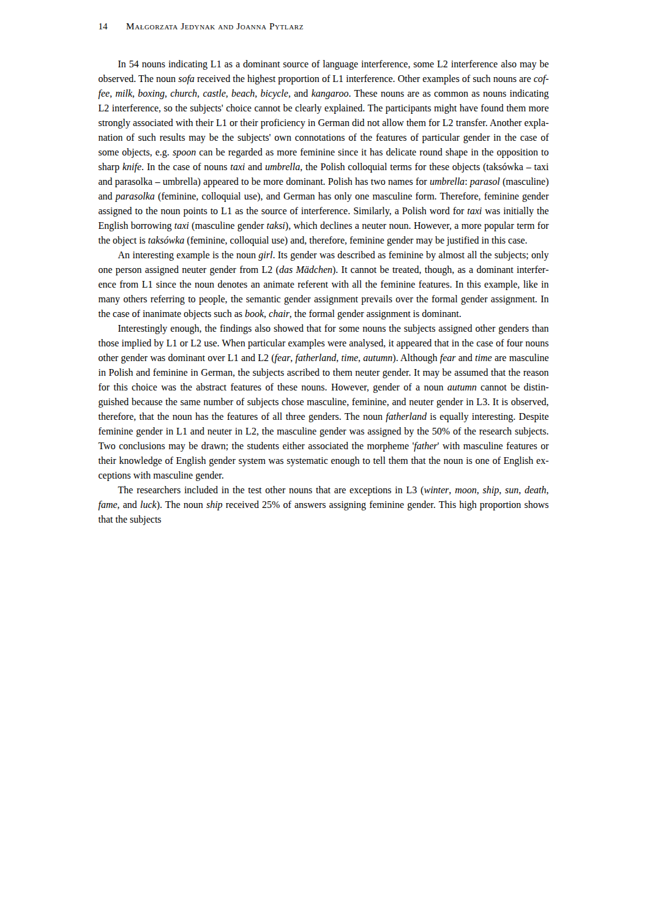14 Małgorzata Jedynak and Joanna Pytlarz
In 54 nouns indicating L1 as a dominant source of language interference, some L2 interference also may be observed. The noun sofa received the highest proportion of L1 interference. Other examples of such nouns are coffee, milk, boxing, church, castle, beach, bicycle, and kangaroo. These nouns are as common as nouns indicating L2 interference, so the subjects' choice cannot be clearly explained. The participants might have found them more strongly associated with their L1 or their proficiency in German did not allow them for L2 transfer. Another explanation of such results may be the subjects' own connotations of the features of particular gender in the case of some objects, e.g. spoon can be regarded as more feminine since it has delicate round shape in the opposition to sharp knife. In the case of nouns taxi and umbrella, the Polish colloquial terms for these objects (taksówka – taxi and parasolka – umbrella) appeared to be more dominant. Polish has two names for umbrella: parasol (masculine) and parasolka (feminine, colloquial use), and German has only one masculine form. Therefore, feminine gender assigned to the noun points to L1 as the source of interference. Similarly, a Polish word for taxi was initially the English borrowing taxi (masculine gender taksi), which declines a neuter noun. However, a more popular term for the object is taksówka (feminine, colloquial use) and, therefore, feminine gender may be justified in this case.
An interesting example is the noun girl. Its gender was described as feminine by almost all the subjects; only one person assigned neuter gender from L2 (das Mädchen). It cannot be treated, though, as a dominant interference from L1 since the noun denotes an animate referent with all the feminine features. In this example, like in many others referring to people, the semantic gender assignment prevails over the formal gender assignment. In the case of inanimate objects such as book, chair, the formal gender assignment is dominant.
Interestingly enough, the findings also showed that for some nouns the subjects assigned other genders than those implied by L1 or L2 use. When particular examples were analysed, it appeared that in the case of four nouns other gender was dominant over L1 and L2 (fear, fatherland, time, autumn). Although fear and time are masculine in Polish and feminine in German, the subjects ascribed to them neuter gender. It may be assumed that the reason for this choice was the abstract features of these nouns. However, gender of a noun autumn cannot be distinguished because the same number of subjects chose masculine, feminine, and neuter gender in L3. It is observed, therefore, that the noun has the features of all three genders. The noun fatherland is equally interesting. Despite feminine gender in L1 and neuter in L2, the masculine gender was assigned by the 50% of the research subjects. Two conclusions may be drawn; the students either associated the morpheme 'father' with masculine features or their knowledge of English gender system was systematic enough to tell them that the noun is one of English exceptions with masculine gender.
The researchers included in the test other nouns that are exceptions in L3 (winter, moon, ship, sun, death, fame, and luck). The noun ship received 25% of answers assigning feminine gender. This high proportion shows that the subjects